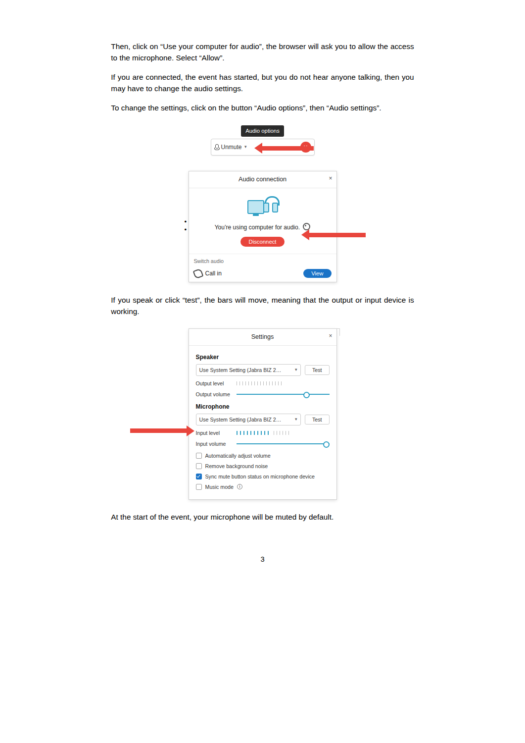Then, click on “Use your computer for audio”, the browser will ask you to allow the access to the microphone. Select “Allow”.
If you are connected, the event has started, but you do not hear anyone talking, then you may have to change the audio settings.
To change the settings, click on the button “Audio options”, then “Audio settings”.
Audio options
Unmute ▾ ×
• •
Audio connection ×
You’re using computer for audio.
Disconnect
Switch audio
Call in View
If you speak or click “test”, the bars will move, meaning that the output or input device is working.
Settings ×
Speaker
Use System Setting (Jabra BIZ 2…▾
Test
Output level
Output volume
Microphone
Use System Setting (Jabra BIZ 2…▾
Test
Input level
Input volume
Automatically adjust volume
Remove background noise
Sync mute button status on microphone device
Music mode i
At the start of the event, your microphone will be muted by default.
3